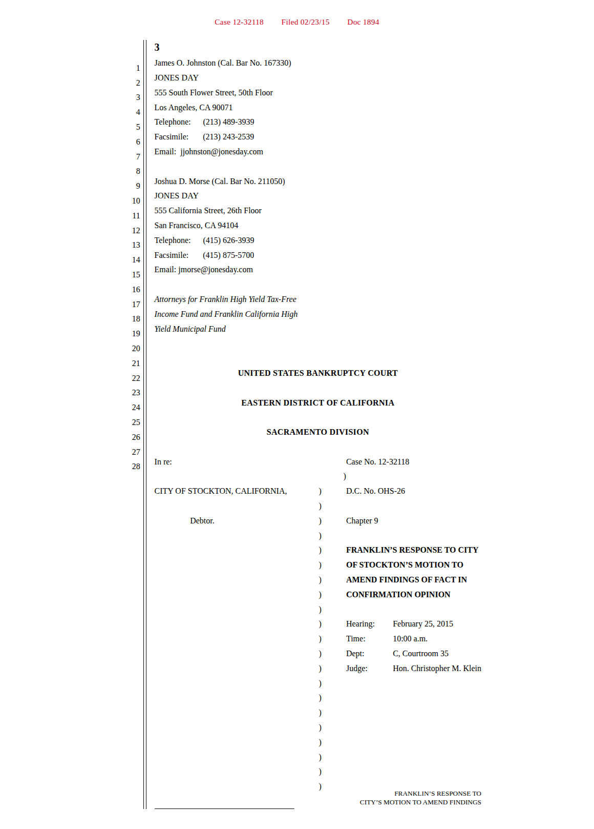Case 12-32118 Filed 02/23/15 Doc 1894
1
2
3
4
5
6
7
8
9
10
11
12
13
14
15
16
17
18
19
20
21
22
23
24
25
26
27
28
3
James O. Johnston (Cal. Bar No. 167330)
JONES DAY
555 South Flower Street, 50th Floor
Los Angeles, CA 90071
Telephone: (213) 489-3939
Facsimile: (213) 243-2539
Email: jjohnston@jonesday.com
Joshua D. Morse (Cal. Bar No. 211050)
JONES DAY
555 California Street, 26th Floor
San Francisco, CA 94104
Telephone: (415) 626-3939
Facsimile: (415) 875-5700
Email: jmorse@jonesday.com
Attorneys for Franklin High Yield Tax-Free
Income Fund and Franklin California High
Yield Municipal Fund
UNITED STATES BANKRUPTCY COURT
EASTERN DISTRICT OF CALIFORNIA
SACRAMENTO DIVISION
| In re: CITY OF STOCKTON, CALIFORNIA, Debtor. | ) ) ) ) ) ) ) ) ) ) ) ) ) ) ) ) ) ) ) ) ) ) | Case No. 12-32118 D.C. No. OHS-26 Chapter 9 FRANKLIN’S RESPONSE TO CITY OF STOCKTON’S MOTION TO AMEND FINDINGS OF FACT IN CONFIRMATION OPINION Hearing: February 25, 2015 Time: 10:00 a.m. Dept: C, Courtroom 35 Judge: Hon. Christopher M. Klein |
FRANKLIN’S RESPONSE TO
CITY’S MOTION TO AMEND FINDINGS